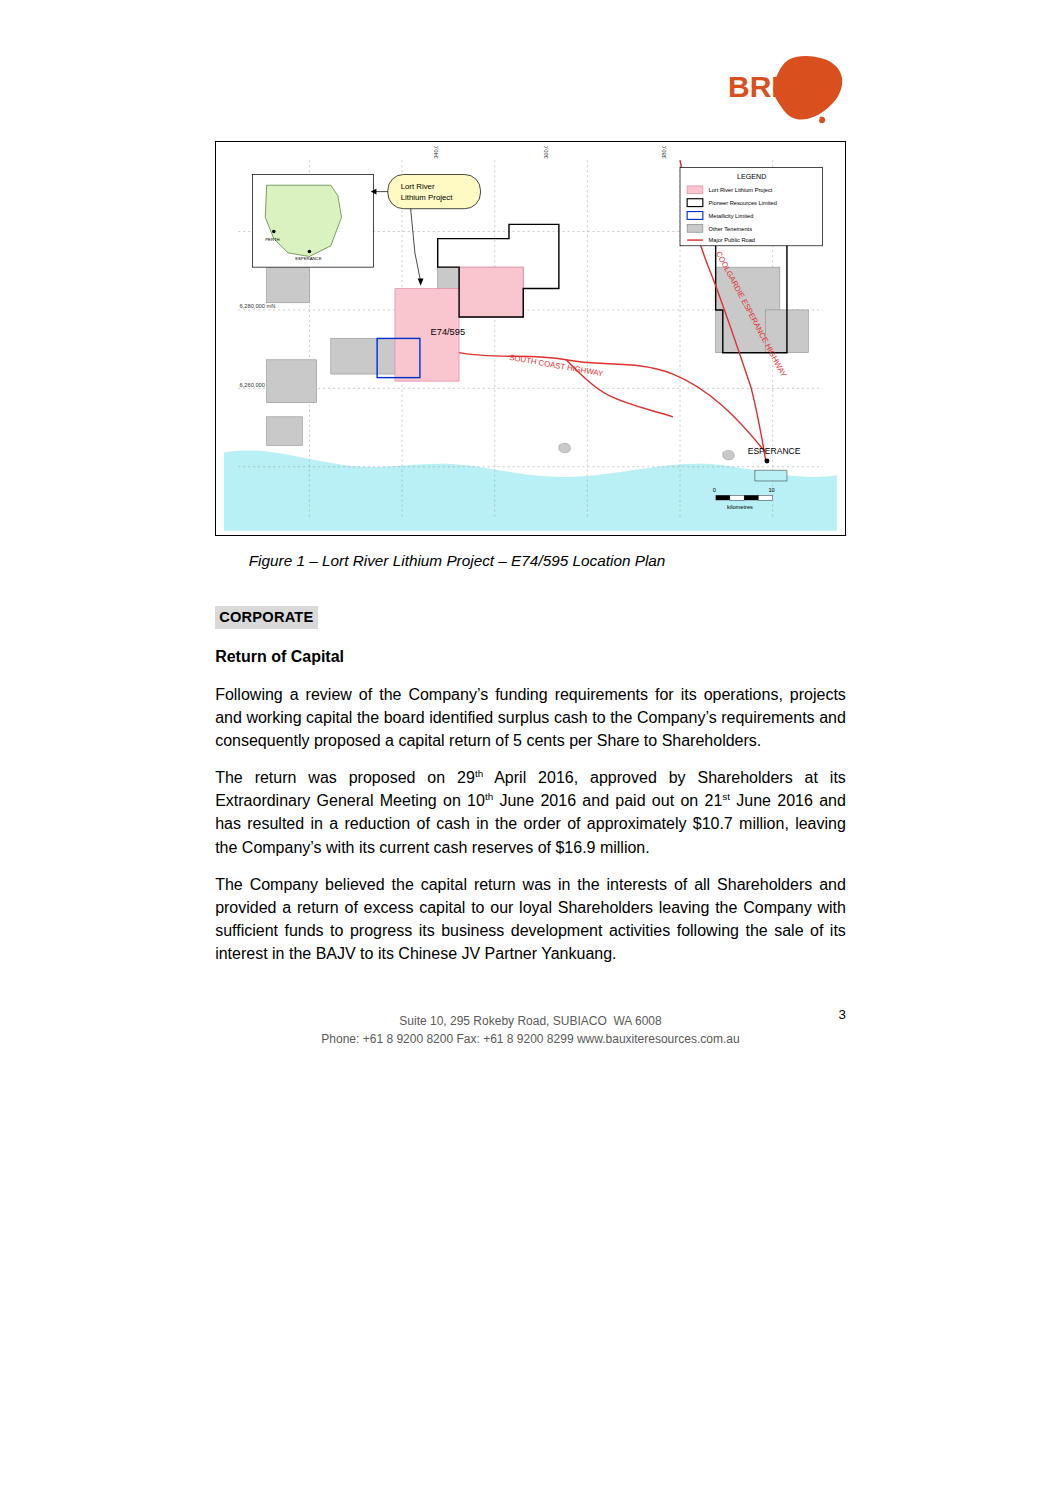BRL
340,000 mE 360,000 mE 380,000 mE 6,280,000 mN 6,260,000 mN E74/595 SOUTH COAST HIGHWAY COOLGARDIE ESPERANCE HIGHWAY ESPERANCE PERTH ESPERANCE Lort River Lithium Project LEGEND Lort River Lithium Project Pioneer Resources Limited Metallicity Limited Other Tenements Major Public Road 0 10 kilometres
Figure 1 – Lort River Lithium Project – E74/595 Location Plan
CORPORATE
Return of Capital
Following a review of the Company’s funding requirements for its operations, projects and working capital the board identified surplus cash to the Company’s requirements and consequently proposed a capital return of 5 cents per Share to Shareholders.
The return was proposed on 29th April 2016, approved by Shareholders at its Extraordinary General Meeting on 10th June 2016 and paid out on 21st June 2016 and has resulted in a reduction of cash in the order of approximately $10.7 million, leaving the Company’s with its current cash reserves of $16.9 million.
The Company believed the capital return was in the interests of all Shareholders and provided a return of excess capital to our loyal Shareholders leaving the Company with sufficient funds to progress its business development activities following the sale of its interest in the BAJV to its Chinese JV Partner Yankuang.
3
Suite 10, 295 Rokeby Road, SUBIACO WA 6008
Phone: +61 8 9200 8200 Fax: +61 8 9200 8299 www.bauxiteresources.com.au